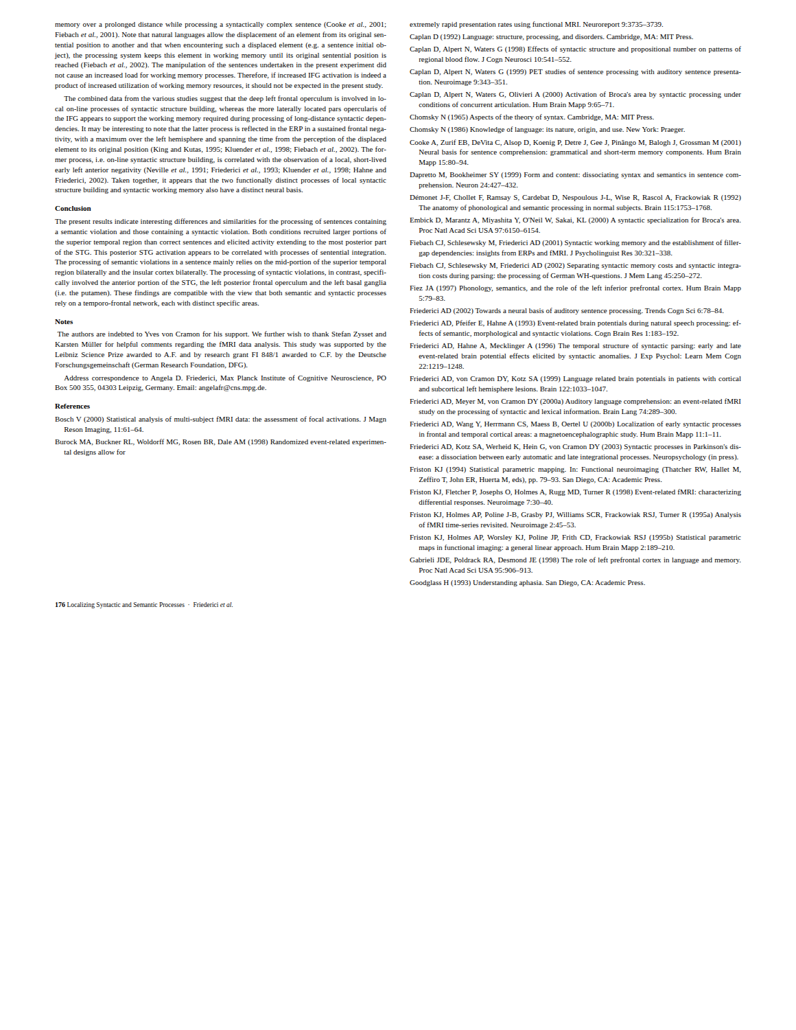memory over a prolonged distance while processing a syntactically complex sentence (Cooke et al., 2001; Fiebach et al., 2001). Note that natural languages allow the displacement of an element from its original sentential position to another and that when encountering such a displaced element (e.g. a sentence initial object), the processing system keeps this element in working memory until its original sentential position is reached (Fiebach et al., 2002). The manipulation of the sentences undertaken in the present experiment did not cause an increased load for working memory processes. Therefore, if increased IFG activation is indeed a product of increased utilization of working memory resources, it should not be expected in the present study.
The combined data from the various studies suggest that the deep left frontal operculum is involved in local on-line processes of syntactic structure building, whereas the more laterally located pars opercularis of the IFG appears to support the working memory required during processing of long-distance syntactic dependencies. It may be interesting to note that the latter process is reflected in the ERP in a sustained frontal negativity, with a maximum over the left hemisphere and spanning the time from the perception of the displaced element to its original position (King and Kutas, 1995; Kluender et al., 1998; Fiebach et al., 2002). The former process, i.e. on-line syntactic structure building, is correlated with the observation of a local, short-lived early left anterior negativity (Neville et al., 1991; Friederici et al., 1993; Kluender et al., 1998; Hahne and Friederici, 2002). Taken together, it appears that the two functionally distinct processes of local syntactic structure building and syntactic working memory also have a distinct neural basis.
Conclusion
The present results indicate interesting differences and similarities for the processing of sentences containing a semantic violation and those containing a syntactic violation. Both conditions recruited larger portions of the superior temporal region than correct sentences and elicited activity extending to the most posterior part of the STG. This posterior STG activation appears to be correlated with processes of sentential integration. The processing of semantic violations in a sentence mainly relies on the mid-portion of the superior temporal region bilaterally and the insular cortex bilaterally. The processing of syntactic violations, in contrast, specifically involved the anterior portion of the STG, the left posterior frontal operculum and the left basal ganglia (i.e. the putamen). These findings are compatible with the view that both semantic and syntactic processes rely on a temporo-frontal network, each with distinct specific areas.
Notes
The authors are indebted to Yves von Cramon for his support. We further wish to thank Stefan Zysset and Karsten Müller for helpful comments regarding the fMRI data analysis. This study was supported by the Leibniz Science Prize awarded to A.F. and by research grant FI 848/1 awarded to C.F. by the Deutsche Forschungsgemeinschaft (German Research Foundation, DFG).
Address correspondence to Angela D. Friederici, Max Planck Institute of Cognitive Neuroscience, PO Box 500 355, 04303 Leipzig, Germany. Email: angelafr@cns.mpg.de.
References
Bosch V (2000) Statistical analysis of multi-subject fMRI data: the assessment of focal activations. J Magn Reson Imaging, 11:61–64.
Burock MA, Buckner RL, Woldorff MG, Rosen BR, Dale AM (1998) Randomized event-related experimental designs allow for
extremely rapid presentation rates using functional MRI. Neuroreport 9:3735–3739.
Caplan D (1992) Language: structure, processing, and disorders. Cambridge, MA: MIT Press.
Caplan D, Alpert N, Waters G (1998) Effects of syntactic structure and propositional number on patterns of regional blood flow. J Cogn Neurosci 10:541–552.
Caplan D, Alpert N, Waters G (1999) PET studies of sentence processing with auditory sentence presentation. Neuroimage 9:343–351.
Caplan D, Alpert N, Waters G, Olivieri A (2000) Activation of Broca's area by syntactic processing under conditions of concurrent articulation. Hum Brain Mapp 9:65–71.
Chomsky N (1965) Aspects of the theory of syntax. Cambridge, MA: MIT Press.
Chomsky N (1986) Knowledge of language: its nature, origin, and use. New York: Praeger.
Cooke A, Zurif EB, DeVita C, Alsop D, Koenig P, Detre J, Gee J, Pinãngo M, Balogh J, Grossman M (2001) Neural basis for sentence comprehension: grammatical and short-term memory components. Hum Brain Mapp 15:80–94.
Dapretto M, Bookheimer SY (1999) Form and content: dissociating syntax and semantics in sentence comprehension. Neuron 24:427–432.
Démonet J-F, Chollet F, Ramsay S, Cardebat D, Nespoulous J-L, Wise R, Rascol A, Frackowiak R (1992) The anatomy of phonological and semantic processing in normal subjects. Brain 115:1753–1768.
Embick D, Marantz A, Miyashita Y, O'Neil W, Sakai, KL (2000) A syntactic specialization for Broca's area. Proc Natl Acad Sci USA 97:6150–6154.
Fiebach CJ, Schlesewsky M, Friederici AD (2001) Syntactic working memory and the establishment of filler-gap dependencies: insights from ERPs and fMRI. J Psycholinguist Res 30:321–338.
Fiebach CJ, Schlesewsky M, Friederici AD (2002) Separating syntactic memory costs and syntactic integration costs during parsing: the processing of German WH-questions. J Mem Lang 45:250–272.
Fiez JA (1997) Phonology, semantics, and the role of the left inferior prefrontal cortex. Hum Brain Mapp 5:79–83.
Friederici AD (2002) Towards a neural basis of auditory sentence processing. Trends Cogn Sci 6:78–84.
Friederici AD, Pfeifer E, Hahne A (1993) Event-related brain potentials during natural speech processing: effects of semantic, morphological and syntactic violations. Cogn Brain Res 1:183–192.
Friederici AD, Hahne A, Mecklinger A (1996) The temporal structure of syntactic parsing: early and late event-related brain potential effects elicited by syntactic anomalies. J Exp Psychol: Learn Mem Cogn 22:1219–1248.
Friederici AD, von Cramon DY, Kotz SA (1999) Language related brain potentials in patients with cortical and subcortical left hemisphere lesions. Brain 122:1033–1047.
Friederici AD, Meyer M, von Cramon DY (2000a) Auditory language comprehension: an event-related fMRI study on the processing of syntactic and lexical information. Brain Lang 74:289–300.
Friederici AD, Wang Y, Herrmann CS, Maess B, Oertel U (2000b) Localization of early syntactic processes in frontal and temporal cortical areas: a magnetoencephalographic study. Hum Brain Mapp 11:1–11.
Friederici AD, Kotz SA, Werheid K, Hein G, von Cramon DY (2003) Syntactic processes in Parkinson's disease: a dissociation between early automatic and late integrational processes. Neuropsychology (in press).
Friston KJ (1994) Statistical parametric mapping. In: Functional neuroimaging (Thatcher RW, Hallet M, Zeffiro T, John ER, Huerta M, eds), pp. 79–93. San Diego, CA: Academic Press.
Friston KJ, Fletcher P, Josephs O, Holmes A, Rugg MD, Turner R (1998) Event-related fMRI: characterizing differential responses. Neuroimage 7:30–40.
Friston KJ, Holmes AP, Poline J-B, Grasby PJ, Williams SCR, Frackowiak RSJ, Turner R (1995a) Analysis of fMRI time-series revisited. Neuroimage 2:45–53.
Friston KJ, Holmes AP, Worsley KJ, Poline JP, Frith CD, Frackowiak RSJ (1995b) Statistical parametric maps in functional imaging: a general linear approach. Hum Brain Mapp 2:189–210.
Gabrieli JDE, Poldrack RA, Desmond JE (1998) The role of left prefrontal cortex in language and memory. Proc Natl Acad Sci USA 95:906–913.
Goodglass H (1993) Understanding aphasia. San Diego, CA: Academic Press.
176 Localizing Syntactic and Semantic Processes · Friederici et al.